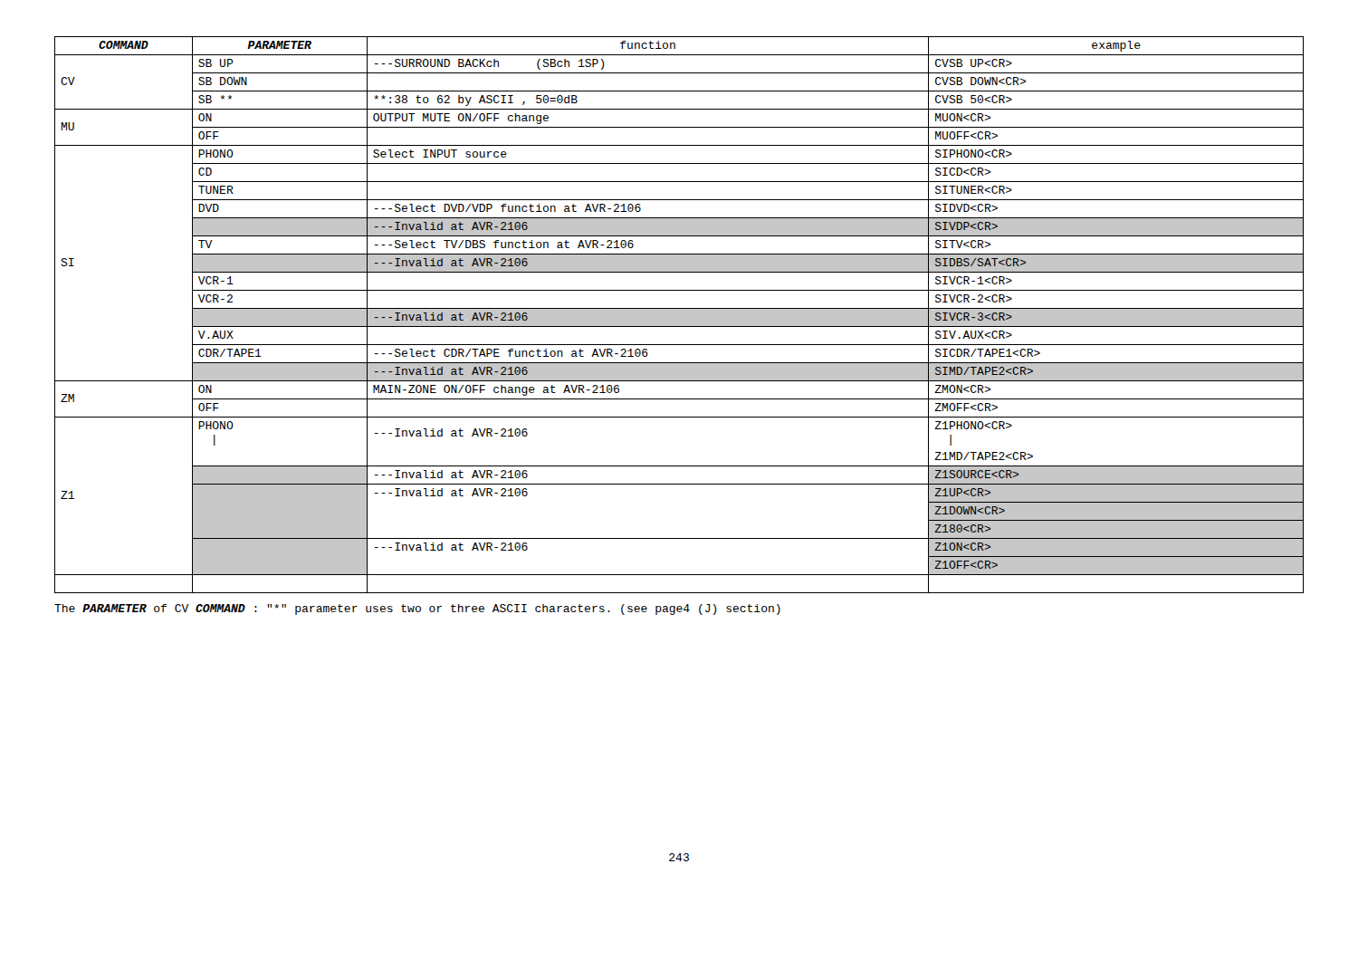| COMMAND | PARAMETER | function | example |
| --- | --- | --- | --- |
| CV | SB UP | ---SURROUND BACKch (SBch 1SP) | CVSB UP<CR> |
| SB DOWN | | CVSB DOWN<CR> |
| SB ** | **:38 to 62 by ASCII , 50=0dB | CVSB 50<CR> |
| MU | ON | OUTPUT MUTE ON/OFF change | MUON<CR> |
| OFF | | MUOFF<CR> |
| SI | PHONO | Select INPUT source | SIPHONO<CR> |
| CD | | SICD<CR> |
| TUNER | | SITUNER<CR> |
| DVD | ---Select DVD/VDP function at AVR-2106 | SIDVD<CR> |
| | ---Invalid at AVR-2106 | SIVDP<CR> |
| TV | ---Select TV/DBS function at AVR-2106 | SITV<CR> |
| | ---Invalid at AVR-2106 | SIDBS/SAT<CR> |
| VCR-1 | | SIVCR-1<CR> |
| VCR-2 | | SIVCR-2<CR> |
| | ---Invalid at AVR-2106 | SIVCR-3<CR> |
| V.AUX | | SIV.AUX<CR> |
| CDR/TAPE1 | ---Select CDR/TAPE function at AVR-2106 | SICDR/TAPE1<CR> |
| | ---Invalid at AVR-2106 | SIMD/TAPE2<CR> |
| ZM | ON | MAIN-ZONE ON/OFF change at AVR-2106 | ZMON<CR> |
| OFF | | ZMOFF<CR> |
| Z1 | PHONO / | ---Invalid at AVR-2106 | Z1PHONO<CR> / |
| | | Z1MD/TAPE2<CR> |
| | ---Invalid at AVR-2106 | Z1SOURCE<CR> |
| | ---Invalid at AVR-2106 | Z1UP<CR> |
| | | Z1DOWN<CR> |
| | | Z180<CR> |
| | ---Invalid at AVR-2106 | Z1ON<CR> |
| | | Z1OFF<CR> |
The PARAMETER of CV COMMAND : "*" parameter uses two or three ASCII characters. (see page4 (J) section)
243